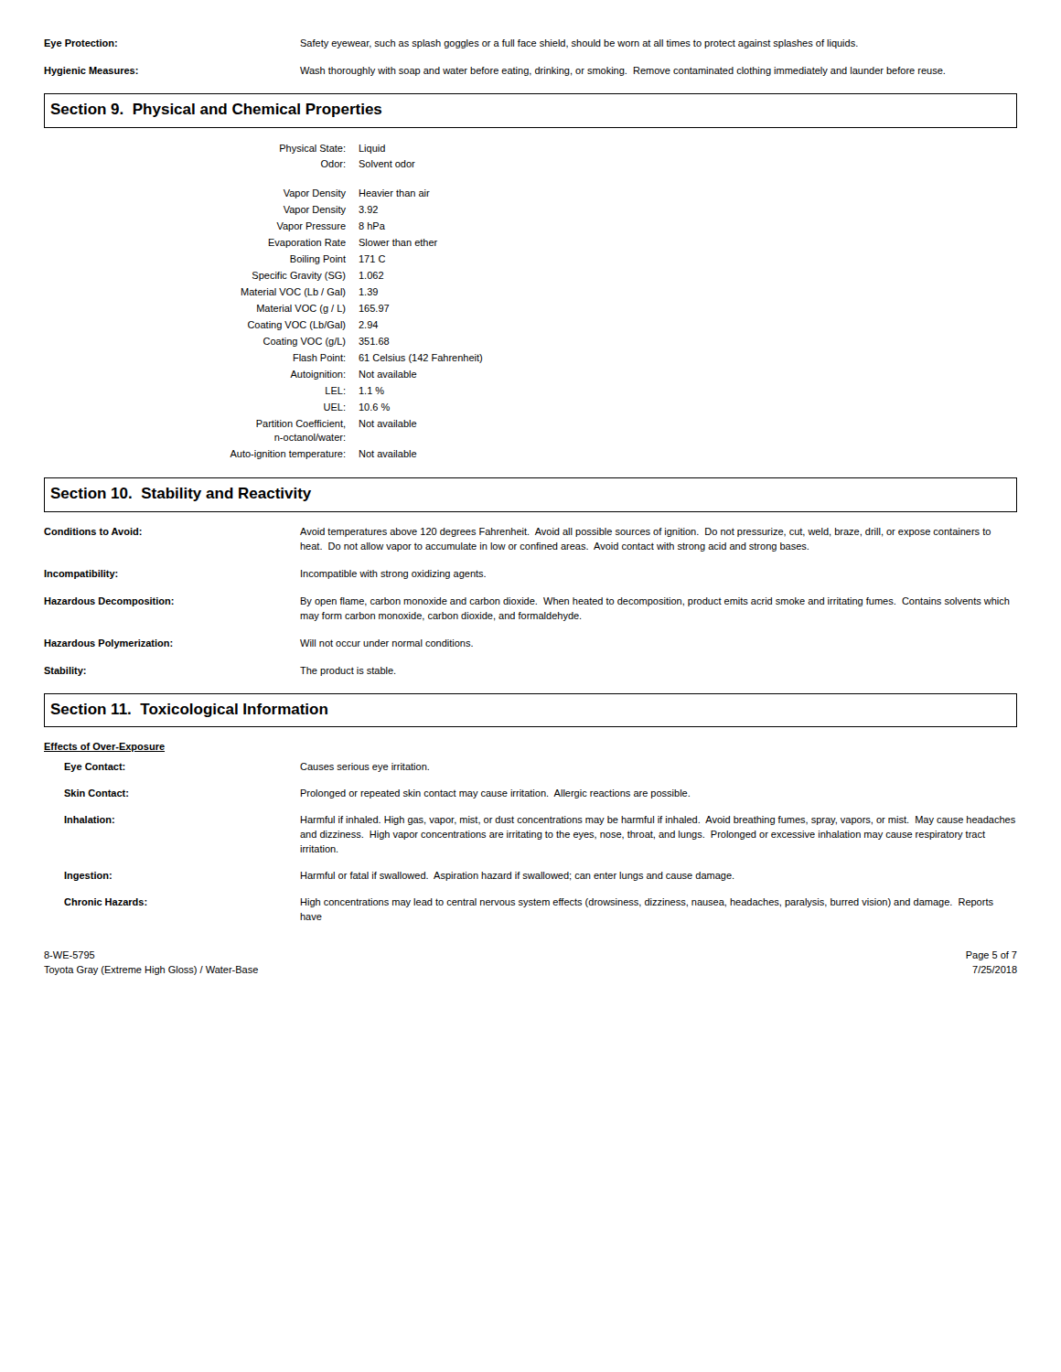Eye Protection:
Safety eyewear, such as splash goggles or a full face shield, should be worn at all times to protect against splashes of liquids.
Hygienic Measures:
Wash thoroughly with soap and water before eating, drinking, or smoking. Remove contaminated clothing immediately and launder before reuse.
Section 9. Physical and Chemical Properties
| Physical State: | Liquid |
| Odor: | Solvent odor |
| Vapor Density | Heavier than air |
| Vapor Density | 3.92 |
| Vapor Pressure | 8 hPa |
| Evaporation Rate | Slower than ether |
| Boiling Point | 171 C |
| Specific Gravity (SG) | 1.062 |
| Material VOC (Lb / Gal) | 1.39 |
| Material VOC (g / L) | 165.97 |
| Coating VOC (Lb/Gal) | 2.94 |
| Coating VOC (g/L) | 351.68 |
| Flash Point: | 61 Celsius (142 Fahrenheit) |
| Autoignition: | Not available |
| LEL: | 1.1 % |
| UEL: | 10.6 % |
| Partition Coefficient, n-octanol/water: | Not available |
| Auto-ignition temperature: | Not available |
Section 10. Stability and Reactivity
Conditions to Avoid:
Avoid temperatures above 120 degrees Fahrenheit. Avoid all possible sources of ignition. Do not pressurize, cut, weld, braze, drill, or expose containers to heat. Do not allow vapor to accumulate in low or confined areas. Avoid contact with strong acid and strong bases.
Incompatibility:
Incompatible with strong oxidizing agents.
Hazardous Decomposition:
By open flame, carbon monoxide and carbon dioxide. When heated to decomposition, product emits acrid smoke and irritating fumes. Contains solvents which may form carbon monoxide, carbon dioxide, and formaldehyde.
Hazardous Polymerization:
Will not occur under normal conditions.
Stability:
The product is stable.
Section 11. Toxicological Information
Effects of Over-Exposure
Eye Contact:
Causes serious eye irritation.
Skin Contact:
Prolonged or repeated skin contact may cause irritation. Allergic reactions are possible.
Inhalation:
Harmful if inhaled. High gas, vapor, mist, or dust concentrations may be harmful if inhaled. Avoid breathing fumes, spray, vapors, or mist. May cause headaches and dizziness. High vapor concentrations are irritating to the eyes, nose, throat, and lungs. Prolonged or excessive inhalation may cause respiratory tract irritation.
Ingestion:
Harmful or fatal if swallowed. Aspiration hazard if swallowed; can enter lungs and cause damage.
Chronic Hazards:
High concentrations may lead to central nervous system effects (drowsiness, dizziness, nausea, headaches, paralysis, burred vision) and damage. Reports have
8-WE-5795
Toyota Gray (Extreme High Gloss) / Water-Base
Page 5 of 7
7/25/2018